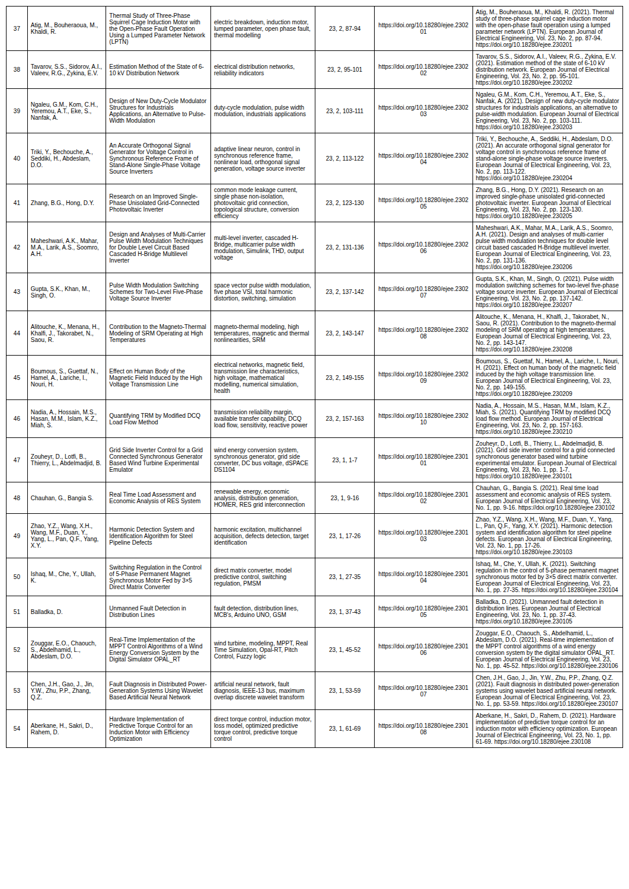| 37 | Atig, M., Bouheraoua, M., Khaldi, R. | Thermal Study of Three-Phase Squirrel Cage Induction Motor with the Open-Phase Fault Operation Using a Lumped Parameter Network (LPTN) | electric breakdown, induction motor, lumped parameter, open phase fault, thermal modelling | 23, 2, 87-94 | https://doi.org/10.18280/ejee.230201 | Atig, M., Bouheraoua, M., Khaldi, R. (2021). Thermal study of three-phase squirrel cage induction motor with the open-phase fault operation using a lumped parameter network (LPTN). European Journal of Electrical Engineering, Vol. 23, No. 2, pp. 87-94. https://doi.org/10.18280/ejee.230201 |
| 38 | Tavarov, S.S., Sidorov, A.I., Valeev, R.G., Zykina, E.V. | Estimation Method of the State of 6-10 kV Distribution Network | electrical distribution networks, reliability indicators | 23, 2, 95-101 | https://doi.org/10.18280/ejee.230202 | Tavarov, S.S., Sidorov, A.I., Valeev, R.G., Zykina, E.V. (2021). Estimation method of the state of 6-10 kV distribution network. European Journal of Electrical Engineering, Vol. 23, No. 2, pp. 95-101. https://doi.org/10.18280/ejee.230202 |
| 39 | Ngaleu, G.M., Kom, C.H., Yeremou, A.T., Eke, S., Nanfak, A. | Design of New Duty-Cycle Modulator Structures for Industrials Applications, an Alternative to Pulse-Width Modulation | duty-cycle modulation, pulse width modulation, industrials applications | 23, 2, 103-111 | https://doi.org/10.18280/ejee.230203 | Ngaleu, G.M., Kom, C.H., Yeremou, A.T., Eke, S., Nanfak, A. (2021). Design of new duty-cycle modulator structures for industrials applications, an alternative to pulse-width modulation. European Journal of Electrical Engineering, Vol. 23, No. 2, pp. 103-111. https://doi.org/10.18280/ejee.230203 |
| 40 | Triki, Y., Bechouche, A., Seddiki, H., Abdeslam, D.O. | An Accurate Orthogonal Signal Generator for Voltage Control in Synchronous Reference Frame of Stand-Alone Single-Phase Voltage Source Inverters | adaptive linear neuron, control in synchronous reference frame, nonlinear load, orthogonal signal generation, voltage source inverter | 23, 2, 113-122 | https://doi.org/10.18280/ejee.230204 | Triki, Y., Bechouche, A., Seddiki, H., Abdeslam, D.O. (2021). An accurate orthogonal signal generator for voltage control in synchronous reference frame of stand-alone single-phase voltage source inverters. European Journal of Electrical Engineering, Vol. 23, No. 2, pp. 113-122. https://doi.org/10.18280/ejee.230204 |
| 41 | Zhang, B.G., Hong, D.Y. | Research on an Improved Single-Phase Unisolated Grid-Connected Photovoltaic Inverter | common mode leakage current, single phase non-isolation, photovoltaic grid connection, topological structure, conversion efficiency | 23, 2, 123-130 | https://doi.org/10.18280/ejee.230205 | Zhang, B.G., Hong, D.Y. (2021). Research on an improved single-phase unisolated grid-connected photovoltaic inverter. European Journal of Electrical Engineering, Vol. 23, No. 2, pp. 123-130. https://doi.org/10.18280/ejee.230205 |
| 42 | Maheshwari, A.K., Mahar, M.A., Larik, A.S., Soomro, A.H. | Design and Analyses of Multi-Carrier Pulse Width Modulation Techniques for Double Level Circuit Based Cascaded H-Bridge Multilevel Inverter | multi-level inverter, cascaded H-Bridge, multicarrier pulse width modulation, Simulink, THD, output voltage | 23, 2, 131-136 | https://doi.org/10.18280/ejee.230206 | Maheshwari, A.K., Mahar, M.A., Larik, A.S., Soomro, A.H. (2021). Design and analyses of multi-carrier pulse width modulation techniques for double level circuit based cascaded H-Bridge multilevel inverter. European Journal of Electrical Engineering, Vol. 23, No. 2, pp. 131-136. https://doi.org/10.18280/ejee.230206 |
| 43 | Gupta, S.K., Khan, M., Singh, O. | Pulse Width Modulation Switching Schemes for Two-Level Five-Phase Voltage Source Inverter | space vector pulse width modulation, five phase VSI, total harmonic distortion, switching, simulation | 23, 2, 137-142 | https://doi.org/10.18280/ejee.230207 | Gupta, S.K., Khan, M., Singh, O. (2021). Pulse width modulation switching schemes for two-level five-phase voltage source inverter. European Journal of Electrical Engineering, Vol. 23, No. 2, pp. 137-142. https://doi.org/10.18280/ejee.230207 |
| 44 | Alitouche, K., Menana, H., Khalfi, J., Takorabet, N., Saou, R. | Contribution to the Magneto-Thermal Modeling of SRM Operating at High Temperatures | magneto-thermal modeling, high temperatures, magnetic and thermal nonlinearities, SRM | 23, 2, 143-147 | https://doi.org/10.18280/ejee.230208 | Alitouche, K., Menana, H., Khalfi, J., Takorabet, N., Saou, R. (2021). Contribution to the magneto-thermal modeling of SRM operating at high temperatures. European Journal of Electrical Engineering, Vol. 23, No. 2, pp. 143-147. https://doi.org/10.18280/ejee.230208 |
| 45 | Boumous, S., Guettaf, N., Hamel, A., Lariche, I., Nouri, H. | Effect on Human Body of the Magnetic Field Induced by the High Voltage Transmission Line | electrical networks, magnetic field, transmission line characteristics, high voltage, mathematical modelling, numerical simulation, health | 23, 2, 149-155 | https://doi.org/10.18280/ejee.230209 | Boumous, S., Guettaf, N., Hamel, A., Lariche, I., Nouri, H. (2021). Effect on human body of the magnetic field induced by the high voltage transmission line. European Journal of Electrical Engineering, Vol. 23, No. 2, pp. 149-155. https://doi.org/10.18280/ejee.230209 |
| 46 | Nadia, A., Hossain, M.S., Hasan, M.M., Islam, K.Z., Miah, S. | Quantifying TRM by Modified DCQ Load Flow Method | transmission reliability margin, available transfer capability, DCQ load flow, sensitivity, reactive power | 23, 2, 157-163 | https://doi.org/10.18280/ejee.230210 | Nadia, A., Hossain, M.S., Hasan, M.M., Islam, K.Z., Miah, S. (2021). Quantifying TRM by modified DCQ load flow method. European Journal of Electrical Engineering, Vol. 23, No. 2, pp. 157-163. https://doi.org/10.18280/ejee.230210 |
| 47 | Zouheyr, D., Lotfi, B., Thierry, L., Abdelmadjid, B. | Grid Side Inverter Control for a Grid Connected Synchronous Generator Based Wind Turbine Experimental Emulator | wind energy conversion system, synchronous generator, grid side converter, DC bus voltage, dSPACE DS1104 | 23, 1, 1-7 | https://doi.org/10.18280/ejee.230101 | Zouheyr, D., Lotfi, B., Thierry, L., Abdelmadjid, B. (2021). Grid side inverter control for a grid connected synchronous generator based wind turbine experimental emulator. European Journal of Electrical Engineering, Vol. 23, No. 1, pp. 1-7. https://doi.org/10.18280/ejee.230101 |
| 48 | Chauhan, G., Bangia S. | Real Time Load Assessment and Economic Analysis of RES System | renewable energy, economic analysis, distribution generation, HOMER, RES grid interconnection | 23, 1, 9-16 | https://doi.org/10.18280/ejee.230102 | Chauhan, G., Bangia S. (2021). Real time load assessment and economic analysis of RES system. European Journal of Electrical Engineering, Vol. 23, No. 1, pp. 9-16. https://doi.org/10.18280/ejee.230102 |
| 49 | Zhao, Y.Z., Wang, X.H., Wang, M.F., Duan, Y., Yang, L., Pan, Q.F., Yang, X.Y. | Harmonic Detection System and Identification Algorithm for Steel Pipeline Defects | harmonic excitation, multichannel acquisition, defects detection, target identification | 23, 1, 17-26 | https://doi.org/10.18280/ejee.230103 | Zhao, Y.Z., Wang, X.H., Wang, M.F., Duan, Y., Yang, L., Pan, Q.F., Yang, X.Y. (2021). Harmonic detection system and identification algorithm for steel pipeline defects. European Journal of Electrical Engineering, Vol. 23, No. 1, pp. 17-26. https://doi.org/10.18280/ejee.230103 |
| 50 | Ishaq, M., Che, Y., Ullah, K. | Switching Regulation in the Control of 5-Phase Permanent Magnet Synchronous Motor Fed by 3×5 Direct Matrix Converter | direct matrix converter, model predictive control, switching regulation, PMSM | 23, 1, 27-35 | https://doi.org/10.18280/ejee.230104 | Ishaq, M., Che, Y., Ullah, K. (2021). Switching regulation in the control of 5-phase permanent magnet synchronous motor fed by 3×5 direct matrix converter. European Journal of Electrical Engineering, Vol. 23, No. 1, pp. 27-35. https://doi.org/10.18280/ejee.230104 |
| 51 | Balladka, D. | Unmanned Fault Detection in Distribution Lines | fault detection, distribution lines, MCB's, Arduino UNO, GSM | 23, 1, 37-43 | https://doi.org/10.18280/ejee.230105 | Balladka, D. (2021). Unmanned fault detection in distribution lines. European Journal of Electrical Engineering, Vol. 23, No. 1, pp. 37-43. https://doi.org/10.18280/ejee.230105 |
| 52 | Zouggar, E.O., Chaouch, S., Abdelhamid, L., Abdeslam, D.O. | Real-Time Implementation of the MPPT Control Algorithms of a Wind Energy Conversion System by the Digital Simulator OPAL_RT | wind turbine, modeling, MPPT, Real Time Simulation, Opal-RT, Pitch Control, Fuzzy logic | 23, 1, 45-52 | https://doi.org/10.18280/ejee.230106 | Zouggar, E.O., Chaouch, S., Abdelhamid, L., Abdeslam, D.O. (2021). Real-time implementation of the MPPT control algorithms of a wind energy conversion system by the digital simulator OPAL_RT. European Journal of Electrical Engineering, Vol. 23, No. 1, pp. 45-52. https://doi.org/10.18280/ejee.230106 |
| 53 | Chen, J.H., Gao, J., Jin, Y.W., Zhu, P.P., Zhang, Q.Z. | Fault Diagnosis in Distributed Power-Generation Systems Using Wavelet Based Artificial Neural Network | artificial neural network, fault diagnosis, IEEE-13 bus, maximum overlap discrete wavelet transform | 23, 1, 53-59 | https://doi.org/10.18280/ejee.230107 | Chen, J.H., Gao, J., Jin, Y.W., Zhu, P.P., Zhang, Q.Z. (2021). Fault diagnosis in distributed power-generation systems using wavelet based artificial neural network. European Journal of Electrical Engineering, Vol. 23, No. 1, pp. 53-59. https://doi.org/10.18280/ejee.230107 |
| 54 | Aberkane, H., Sakri, D., Rahem, D. | Hardware Implementation of Predictive Torque Control for an Induction Motor with Efficiency Optimization | direct torque control, induction motor, loss model, optimized predictive torque control, predictive torque control | 23, 1, 61-69 | https://doi.org/10.18280/ejee.230108 | Aberkane, H., Sakri, D., Rahem, D. (2021). Hardware implementation of predictive torque control for an induction motor with efficiency optimization. European Journal of Electrical Engineering, Vol. 23, No. 1, pp. 61-69. https://doi.org/10.18280/ejee.230108 |